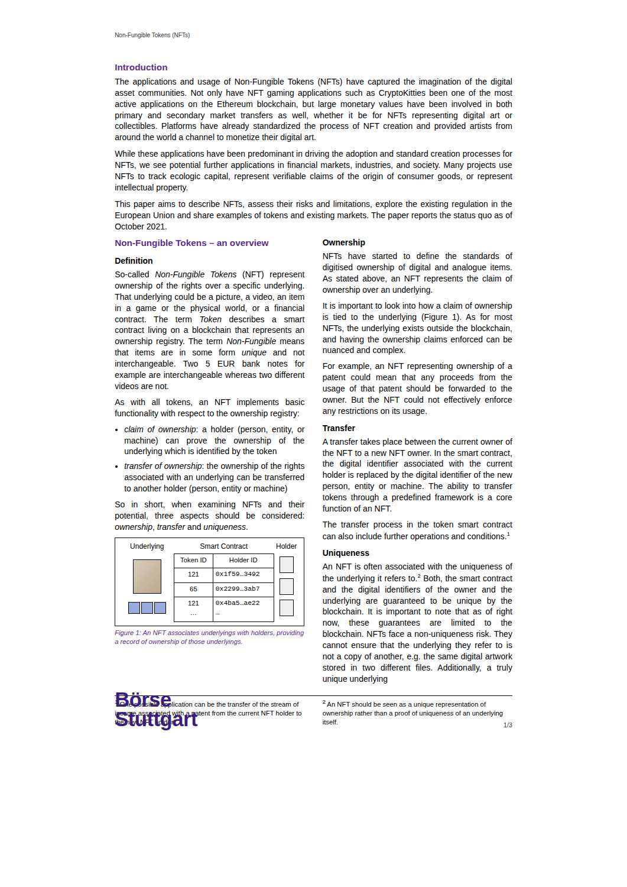Non-Fungible Tokens (NFTs)
Introduction
The applications and usage of Non-Fungible Tokens (NFTs) have captured the imagination of the digital asset communities. Not only have NFT gaming applications such as CryptoKitties been one of the most active applications on the Ethereum blockchain, but large monetary values have been involved in both primary and secondary market transfers as well, whether it be for NFTs representing digital art or collectibles. Platforms have already standardized the process of NFT creation and provided artists from around the world a channel to monetize their digital art.
While these applications have been predominant in driving the adoption and standard creation processes for NFTs, we see potential further applications in financial markets, industries, and society. Many projects use NFTs to track ecologic capital, represent verifiable claims of the origin of consumer goods, or represent intellectual property.
This paper aims to describe NFTs, assess their risks and limitations, explore the existing regulation in the European Union and share examples of tokens and existing markets. The paper reports the status quo as of October 2021.
Non-Fungible Tokens – an overview
Definition
So-called Non-Fungible Tokens (NFT) represent ownership of the rights over a specific underlying. That underlying could be a picture, a video, an item in a game or the physical world, or a financial contract. The term Token describes a smart contract living on a blockchain that represents an ownership registry. The term Non-Fungible means that items are in some form unique and not interchangeable. Two 5 EUR bank notes for example are interchangeable whereas two different videos are not.
As with all tokens, an NFT implements basic functionality with respect to the ownership registry:
claim of ownership: a holder (person, entity, or machine) can prove the ownership of the underlying which is identified by the token
transfer of ownership: the ownership of the rights associated with an underlying can be transferred to another holder (person, entity or machine)
So in short, when examining NFTs and their potential, three aspects should be considered: ownership, transfer and uniqueness.
| Underlying | Smart Contract | Holder |
| --- | --- | --- |
| | Token ID | Holder ID | |
| 121 | 0x1f59…3492 |
| 65 | 0x2299…3ab7 |
| 121 … | 0x4ba5…ae22 … |
Figure 1: An NFT associates underlyings with holders, providing a record of ownership of those underlyings.
Ownership
NFTs have started to define the standards of digitised ownership of digital and analogue items. As stated above, an NFT represents the claim of ownership over an underlying.
It is important to look into how a claim of ownership is tied to the underlying (Figure 1). As for most NFTs, the underlying exists outside the blockchain, and having the ownership claims enforced can be nuanced and complex.
For example, an NFT representing ownership of a patent could mean that any proceeds from the usage of that patent should be forwarded to the owner. But the NFT could not effectively enforce any restrictions on its usage.
Transfer
A transfer takes place between the current owner of the NFT to a new NFT owner. In the smart contract, the digital identifier associated with the current holder is replaced by the digital identifier of the new person, entity or machine. The ability to transfer tokens through a predefined framework is a core function of an NFT.
The transfer process in the token smart contract can also include further operations and conditions.1
Uniqueness
An NFT is often associated with the uniqueness of the underlying it refers to.2 Both, the smart contract and the digital identifiers of the owner and the underlying are guaranteed to be unique by the blockchain. It is important to note that as of right now, these guarantees are limited to the blockchain. NFTs face a non-uniqueness risk. They cannot ensure that the underlying they refer to is not a copy of another, e.g. the same digital artwork stored in two different files. Additionally, a truly unique underlying
1 One possible application can be the transfer of the stream of income associated with a patent from the current NFT holder to the new NFT holder.
2 An NFT should be seen as a unique representation of ownership rather than a proof of uniqueness of an underlying itself.
Börse
Stuttgart
1/3